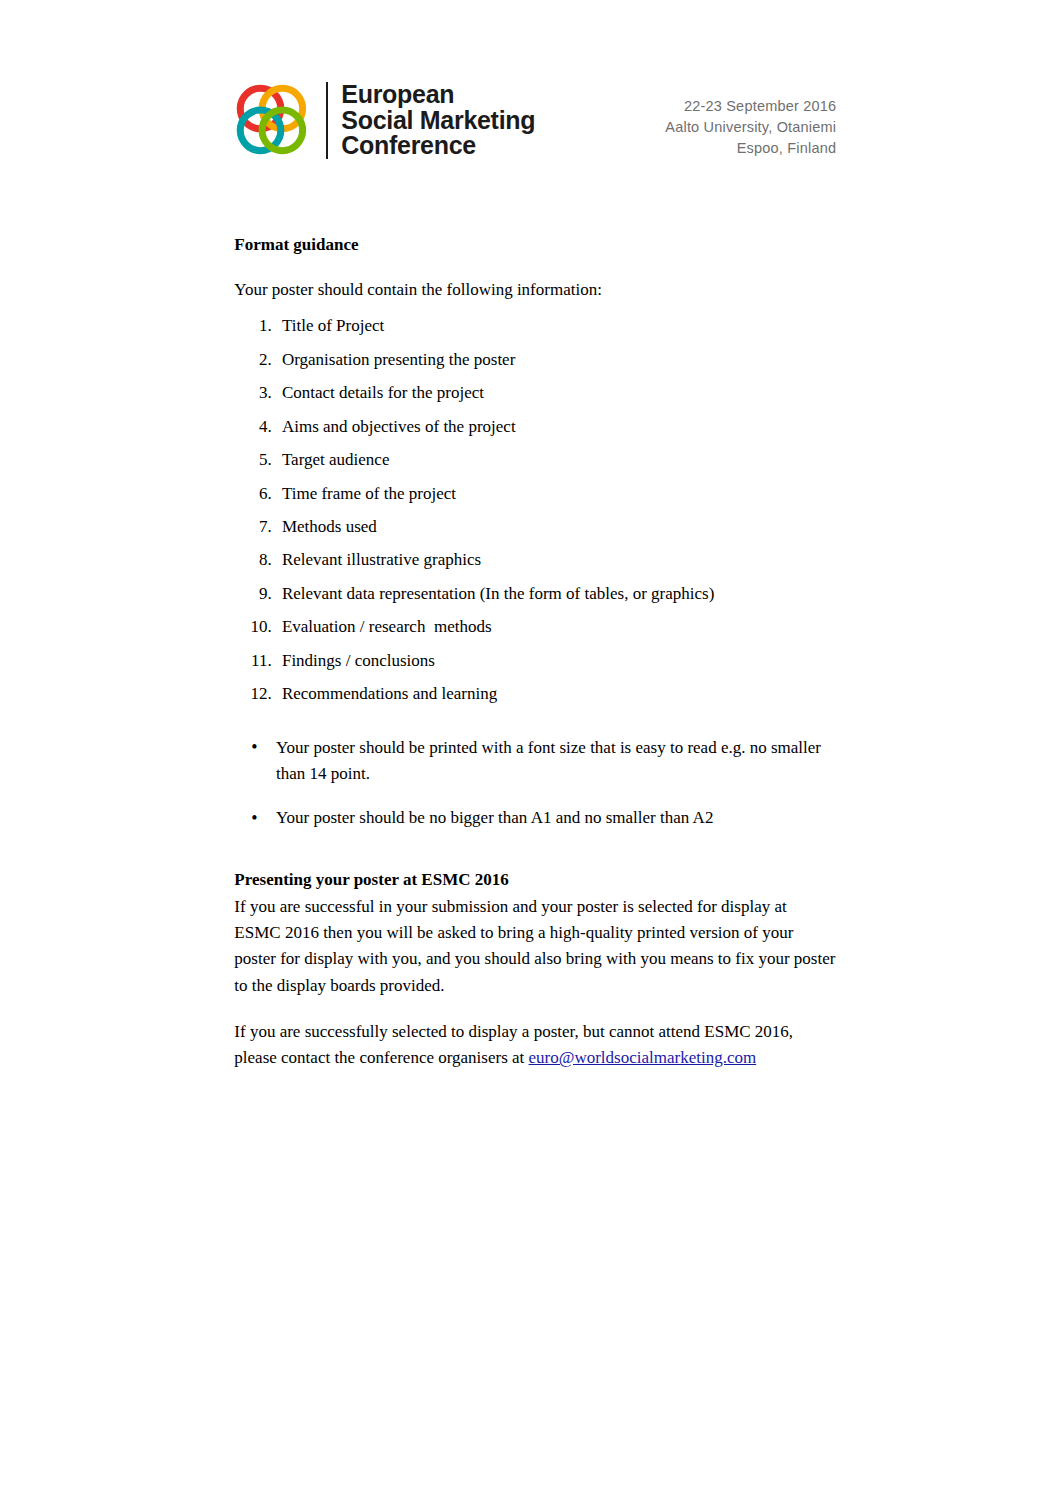European Social Marketing Conference
22-23 September 2016 Aalto University, Otaniemi Espoo, Finland
Format guidance
Your poster should contain the following information:
Title of Project
Organisation presenting the poster
Contact details for the project
Aims and objectives of the project
Target audience
Time frame of the project
Methods used
Relevant illustrative graphics
Relevant data representation (In the form of tables, or graphics)
Evaluation / research methods
Findings / conclusions
Recommendations and learning
Your poster should be printed with a font size that is easy to read e.g. no smaller than 14 point.
Your poster should be no bigger than A1 and no smaller than A2
Presenting your poster at ESMC 2016
If you are successful in your submission and your poster is selected for display at ESMC 2016 then you will be asked to bring a high-quality printed version of your poster for display with you, and you should also bring with you means to fix your poster to the display boards provided.
If you are successfully selected to display a poster, but cannot attend ESMC 2016, please contact the conference organisers at euro@worldsocialmarketing.com